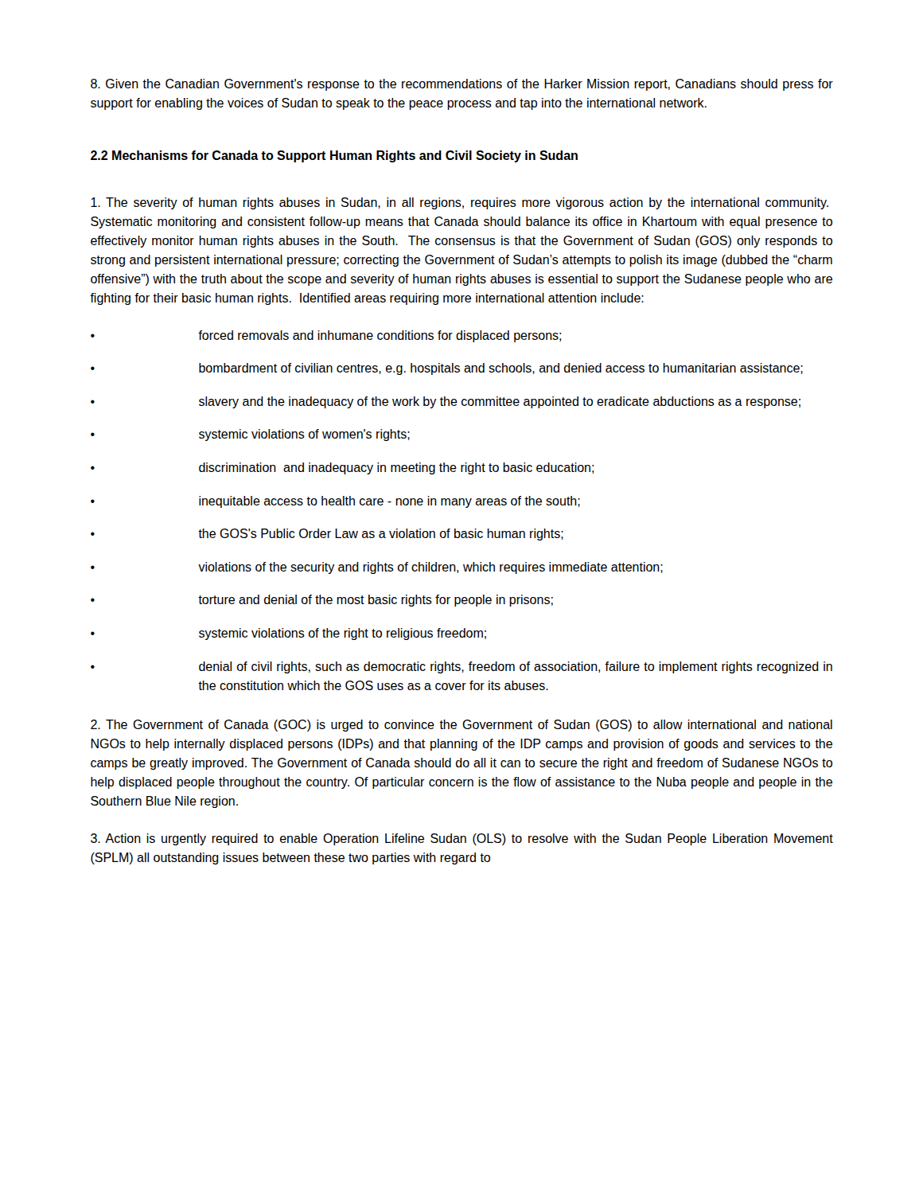8. Given the Canadian Government's response to the recommendations of the Harker Mission report, Canadians should press for support for enabling the voices of Sudan to speak to the peace process and tap into the international network.
2.2 Mechanisms for Canada to Support Human Rights and Civil Society in Sudan
1. The severity of human rights abuses in Sudan, in all regions, requires more vigorous action by the international community. Systematic monitoring and consistent follow-up means that Canada should balance its office in Khartoum with equal presence to effectively monitor human rights abuses in the South. The consensus is that the Government of Sudan (GOS) only responds to strong and persistent international pressure; correcting the Government of Sudan’s attempts to polish its image (dubbed the “charm offensive”) with the truth about the scope and severity of human rights abuses is essential to support the Sudanese people who are fighting for their basic human rights. Identified areas requiring more international attention include:
•forced removals and inhumane conditions for displaced persons;
•bombardment of civilian centres, e.g. hospitals and schools, and denied access to humanitarian assistance;
•slavery and the inadequacy of the work by the committee appointed to eradicate abductions as a response;
•systemic violations of women's rights;
•discrimination and inadequacy in meeting the right to basic education;
•inequitable access to health care - none in many areas of the south;
•the GOS's Public Order Law as a violation of basic human rights;
•violations of the security and rights of children, which requires immediate attention;
•torture and denial of the most basic rights for people in prisons;
•systemic violations of the right to religious freedom;
•denial of civil rights, such as democratic rights, freedom of association, failure to implement rights recognized in the constitution which the GOS uses as a cover for its abuses.
2. The Government of Canada (GOC) is urged to convince the Government of Sudan (GOS) to allow international and national NGOs to help internally displaced persons (IDPs) and that planning of the IDP camps and provision of goods and services to the camps be greatly improved. The Government of Canada should do all it can to secure the right and freedom of Sudanese NGOs to help displaced people throughout the country. Of particular concern is the flow of assistance to the Nuba people and people in the Southern Blue Nile region.
3. Action is urgently required to enable Operation Lifeline Sudan (OLS) to resolve with the Sudan People Liberation Movement (SPLM) all outstanding issues between these two parties with regard to